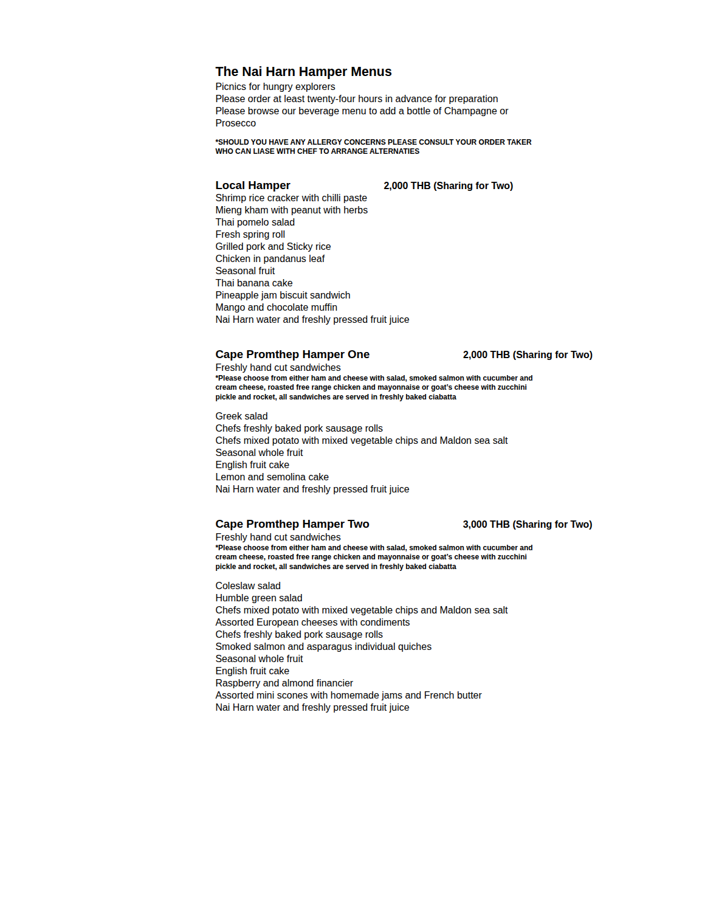The Nai Harn Hamper Menus
Picnics for hungry explorers
Please order at least twenty-four hours in advance for preparation
Please browse our beverage menu to add a bottle of Champagne or Prosecco
*SHOULD YOU HAVE ANY ALLERGY CONCERNS PLEASE CONSULT YOUR ORDER TAKER WHO CAN LIASE WITH CHEF TO ARRANGE ALTERNATIES
Local Hamper 2,000 THB (Sharing for Two)
Shrimp rice cracker with chilli paste
Mieng kham with peanut with herbs
Thai pomelo salad
Fresh spring roll
Grilled pork and Sticky rice
Chicken in pandanus leaf
Seasonal fruit
Thai banana cake
Pineapple jam biscuit sandwich
Mango and chocolate muffin
Nai Harn water and freshly pressed fruit juice
Cape Promthep Hamper One 2,000 THB (Sharing for Two)
Freshly hand cut sandwiches
*Please choose from either ham and cheese with salad, smoked salmon with cucumber and cream cheese, roasted free range chicken and mayonnaise or goat’s cheese with zucchini pickle and rocket, all sandwiches are served in freshly baked ciabatta
Greek salad
Chefs freshly baked pork sausage rolls
Chefs mixed potato with mixed vegetable chips and Maldon sea salt
Seasonal whole fruit
English fruit cake
Lemon and semolina cake
Nai Harn water and freshly pressed fruit juice
Cape Promthep Hamper Two 3,000 THB (Sharing for Two)
Freshly hand cut sandwiches
*Please choose from either ham and cheese with salad, smoked salmon with cucumber and cream cheese, roasted free range chicken and mayonnaise or goat’s cheese with zucchini pickle and rocket, all sandwiches are served in freshly baked ciabatta
Coleslaw salad
Humble green salad
Chefs mixed potato with mixed vegetable chips and Maldon sea salt
Assorted European cheeses with condiments
Chefs freshly baked pork sausage rolls
Smoked salmon and asparagus individual quiches
Seasonal whole fruit
English fruit cake
Raspberry and almond financier
Assorted mini scones with homemade jams and French butter
Nai Harn water and freshly pressed fruit juice